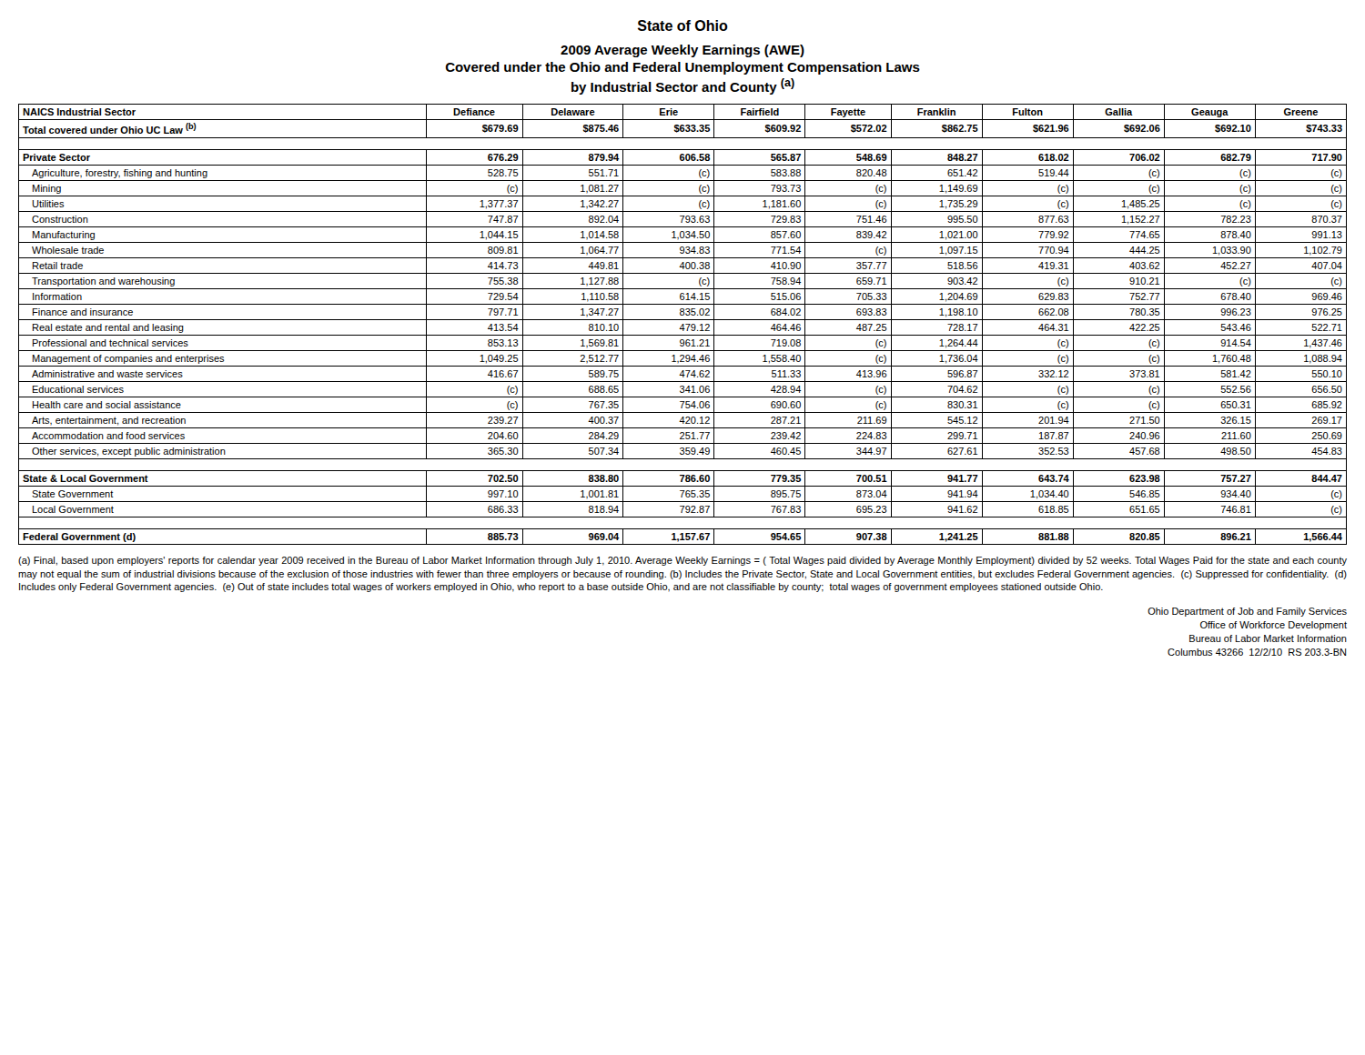State of Ohio
2009 Average Weekly Earnings (AWE)
Covered under the Ohio and Federal Unemployment Compensation Laws
by Industrial Sector and County (a)
| NAICS Industrial Sector | Defiance | Delaware | Erie | Fairfield | Fayette | Franklin | Fulton | Gallia | Geauga | Greene |
| --- | --- | --- | --- | --- | --- | --- | --- | --- | --- | --- |
| Total covered under Ohio UC Law (b) | $679.69 | $875.46 | $633.35 | $609.92 | $572.02 | $862.75 | $621.96 | $692.06 | $692.10 | $743.33 |
| Private Sector | 676.29 | 879.94 | 606.58 | 565.87 | 548.69 | 848.27 | 618.02 | 706.02 | 682.79 | 717.90 |
| Agriculture, forestry, fishing and hunting | 528.75 | 551.71 | (c) | 583.88 | 820.48 | 651.42 | 519.44 | (c) | (c) | (c) |
| Mining | (c) | 1,081.27 | (c) | 793.73 | (c) | 1,149.69 | (c) | (c) | (c) | (c) |
| Utilities | 1,377.37 | 1,342.27 | (c) | 1,181.60 | (c) | 1,735.29 | (c) | 1,485.25 | (c) | (c) |
| Construction | 747.87 | 892.04 | 793.63 | 729.83 | 751.46 | 995.50 | 877.63 | 1,152.27 | 782.23 | 870.37 |
| Manufacturing | 1,044.15 | 1,014.58 | 1,034.50 | 857.60 | 839.42 | 1,021.00 | 779.92 | 774.65 | 878.40 | 991.13 |
| Wholesale trade | 809.81 | 1,064.77 | 934.83 | 771.54 | (c) | 1,097.15 | 770.94 | 444.25 | 1,033.90 | 1,102.79 |
| Retail trade | 414.73 | 449.81 | 400.38 | 410.90 | 357.77 | 518.56 | 419.31 | 403.62 | 452.27 | 407.04 |
| Transportation and warehousing | 755.38 | 1,127.88 | (c) | 758.94 | 659.71 | 903.42 | (c) | 910.21 | (c) | (c) |
| Information | 729.54 | 1,110.58 | 614.15 | 515.06 | 705.33 | 1,204.69 | 629.83 | 752.77 | 678.40 | 969.46 |
| Finance and insurance | 797.71 | 1,347.27 | 835.02 | 684.02 | 693.83 | 1,198.10 | 662.08 | 780.35 | 996.23 | 976.25 |
| Real estate and rental and leasing | 413.54 | 810.10 | 479.12 | 464.46 | 487.25 | 728.17 | 464.31 | 422.25 | 543.46 | 522.71 |
| Professional and technical services | 853.13 | 1,569.81 | 961.21 | 719.08 | (c) | 1,264.44 | (c) | (c) | 914.54 | 1,437.46 |
| Management of companies and enterprises | 1,049.25 | 2,512.77 | 1,294.46 | 1,558.40 | (c) | 1,736.04 | (c) | (c) | 1,760.48 | 1,088.94 |
| Administrative and waste services | 416.67 | 589.75 | 474.62 | 511.33 | 413.96 | 596.87 | 332.12 | 373.81 | 581.42 | 550.10 |
| Educational services | (c) | 688.65 | 341.06 | 428.94 | (c) | 704.62 | (c) | (c) | 552.56 | 656.50 |
| Health care and social assistance | (c) | 767.35 | 754.06 | 690.60 | (c) | 830.31 | (c) | (c) | 650.31 | 685.92 |
| Arts, entertainment, and recreation | 239.27 | 400.37 | 420.12 | 287.21 | 211.69 | 545.12 | 201.94 | 271.50 | 326.15 | 269.17 |
| Accommodation and food services | 204.60 | 284.29 | 251.77 | 239.42 | 224.83 | 299.71 | 187.87 | 240.96 | 211.60 | 250.69 |
| Other services, except public administration | 365.30 | 507.34 | 359.49 | 460.45 | 344.97 | 627.61 | 352.53 | 457.68 | 498.50 | 454.83 |
| State & Local Government | 702.50 | 838.80 | 786.60 | 779.35 | 700.51 | 941.77 | 643.74 | 623.98 | 757.27 | 844.47 |
| State Government | 997.10 | 1,001.81 | 765.35 | 895.75 | 873.04 | 941.94 | 1,034.40 | 546.85 | 934.40 | (c) |
| Local Government | 686.33 | 818.94 | 792.87 | 767.83 | 695.23 | 941.62 | 618.85 | 651.65 | 746.81 | (c) |
| Federal Government (d) | 885.73 | 969.04 | 1,157.67 | 954.65 | 907.38 | 1,241.25 | 881.88 | 820.85 | 896.21 | 1,566.44 |
(a) Final, based upon employers' reports for calendar year 2009 received in the Bureau of Labor Market Information through July 1, 2010. Average Weekly Earnings = ( Total Wages paid divided by Average Monthly Employment) divided by 52 weeks. Total Wages Paid for the state and each county may not equal the sum of industrial divisions because of the exclusion of those industries with fewer than three employers or because of rounding. (b) Includes the Private Sector, State and Local Government entities, but excludes Federal Government agencies. (c) Suppressed for confidentiality. (d) Includes only Federal Government agencies. (e) Out of state includes total wages of workers employed in Ohio, who report to a base outside Ohio, and are not classifiable by county; total wages of government employees stationed outside Ohio.
Ohio Department of Job and Family Services
Office of Workforce Development
Bureau of Labor Market Information
Columbus 43266 12/2/10 RS 203.3-BN